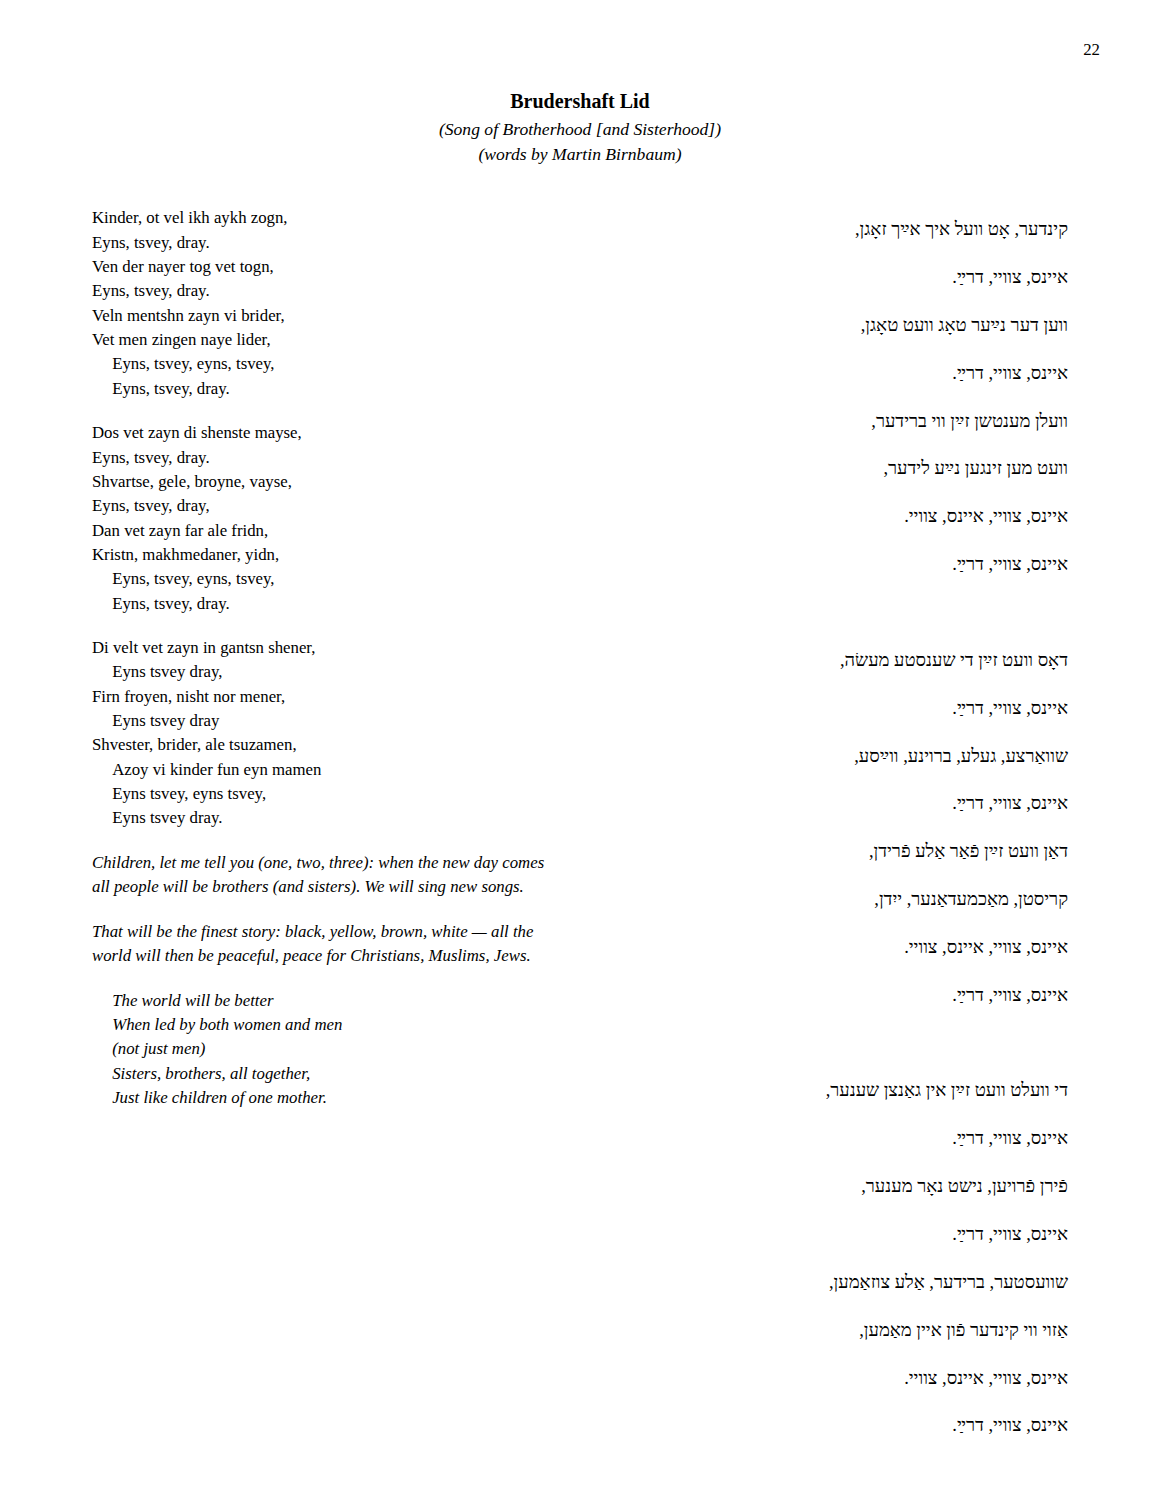22
Brudershaft Lid
(Song of Brotherhood [and Sisterhood])
(words by Martin Birnbaum)
Kinder, ot vel ikh aykh zogn,
Eyns, tsvey, dray.
Ven der nayer tog vet togn,
Eyns, tsvey, dray.
Veln mentshn zayn vi brider,
Vet men zingen naye lider,
Eyns, tsvey, eyns, tsvey,
Eyns, tsvey, dray.
Dos vet zayn di shenste mayse,
Eyns, tsvey, dray.
Shvartse, gele, broyne, vayse,
Eyns, tsvey, dray,
Dan vet zayn far ale fridn,
Kristn, makhmedaner, yidn,
Eyns, tsvey, eyns, tsvey,
Eyns, tsvey, dray.
Di velt vet zayn in gantsn shener,
Eyns tsvey dray,
Firn froyen, nisht nor mener,
Eyns tsvey dray
Shvester, brider, ale tsuzamen,
Azoy vi kinder fun eyn mamen
Eyns tsvey, eyns tsvey,
Eyns tsvey dray.
Children, let me tell you (one, two, three): when the new day comes all people will be brothers (and sisters). We will sing new songs.
That will be the finest story: black, yellow, brown, white — all the world will then be peaceful, peace for Christians, Muslims, Jews.
The world will be better
When led by both women and men
(not just men)
Sisters, brothers, all together,
Just like children of one mother.
קינדער, אָט וועל איך אײַך זאָגן,
איינס, צוויי, דרײַ.
ווען דער נײַער טאָג וועט טאָגן,
איינס, צוויי, דרײַ.
וועלן מענטשן זײַן ווי ברידער,
וועט מען זינגען נײַע לידער,
איינס, צוויי, איינס, צוויי.
איינס, צוויי, דרײַ.
דאָס וועט זײַן די שענסטע מעשׂה,
איינס, צוויי, דרײַ.
שוואַרצע, געלע, ברוינע, ווײַסע,
איינס, צוויי, דרײַ.
דאַן וועט זײַן פֿאַר אַלע פֿרידן,
קריסטן, מאַכמעדאַנער, ייִדן,
איינס, צוויי, איינס, צוויי.
איינס, צוויי, דרײַ.
די וועלט וועט זײַן אין גאַנצן שענער,
איינס, צוויי, דרײַ.
פֿירן פֿרויען, נישט נאָר מענער,
איינס, צוויי, דרײַ.
שוועסטער, ברידער, אַלע צוזאַמען,
אַזוי ווי קינדער פֿון איין מאַמען,
איינס, צוויי, איינס, צוויי.
איינס, צוויי, דרײַ.